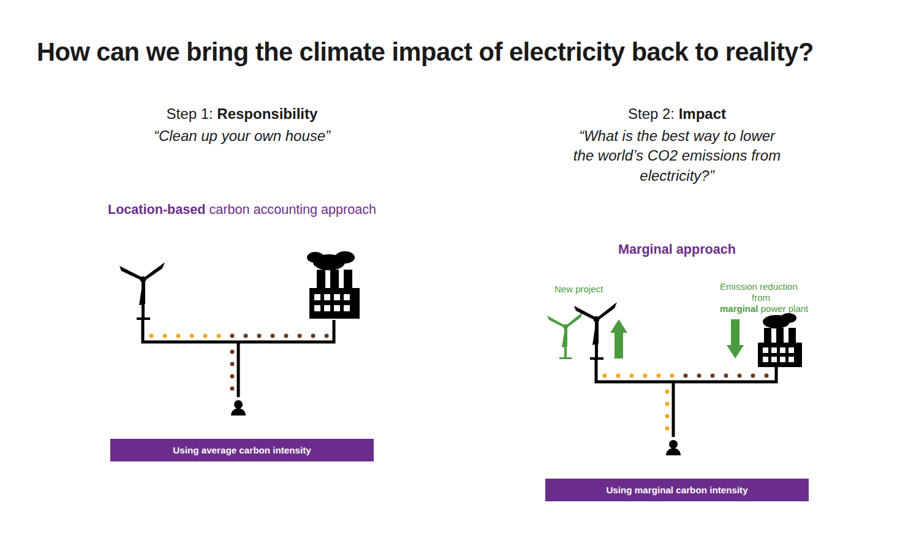How can we bring the climate impact of electricity back to reality?
Step 1: Responsibility
“Clean up your own house”
Location-based carbon accounting approach
Using average carbon intensity
Step 2: Impact
“What is the best way to lower the world’s CO2 emissions from electricity?”
Marginal approach
New project Emission reduction from marginal power plant
Using marginal carbon intensity